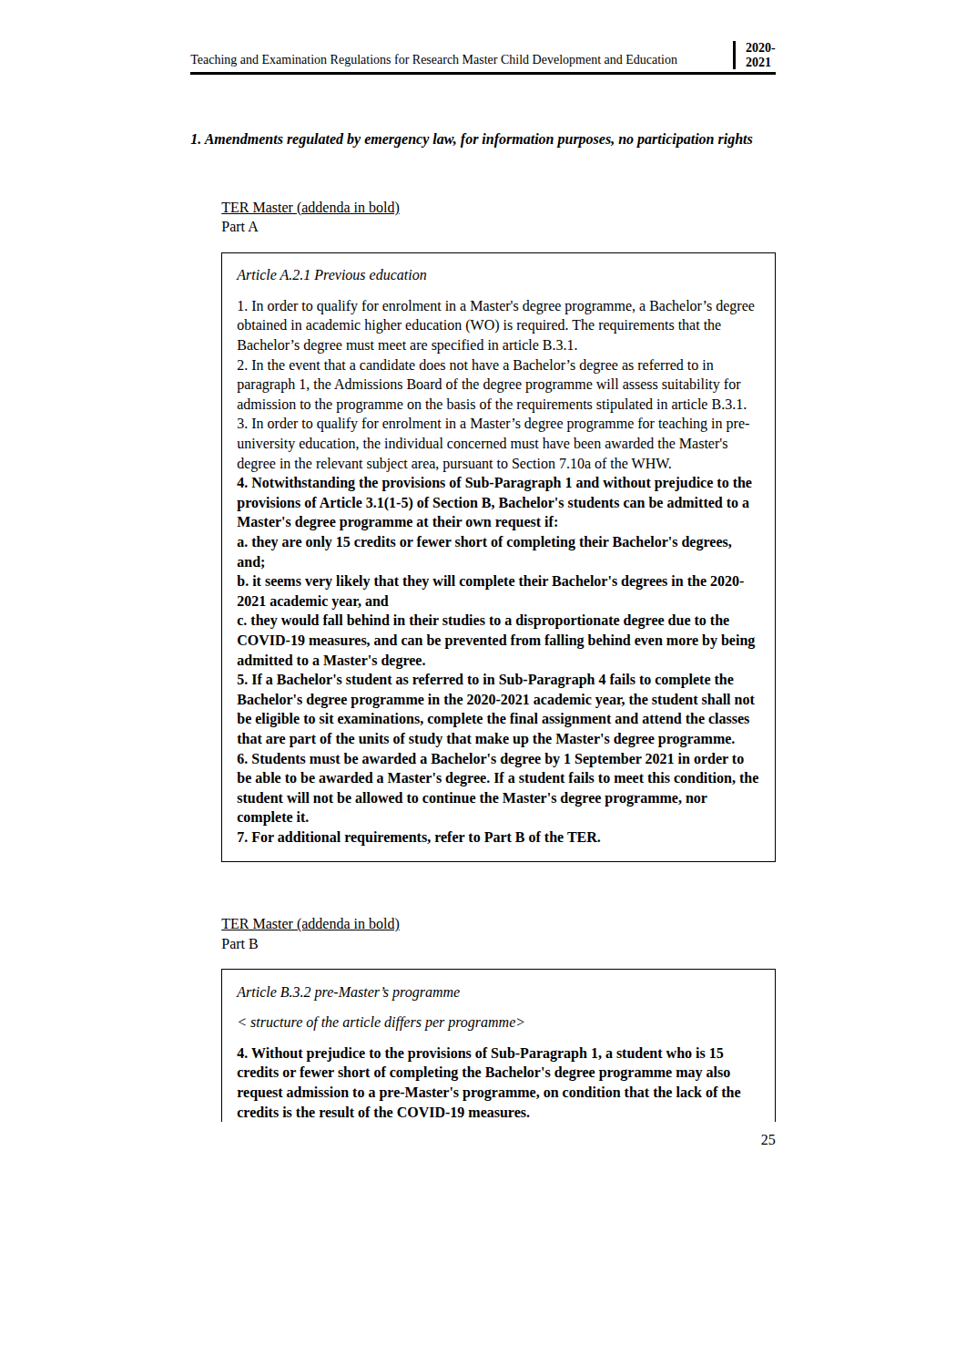Teaching and Examination Regulations for Research Master Child Development and Education
2020-
2021
1. Amendments regulated by emergency law, for information purposes, no participation rights
TER Master (addenda in bold) Part A
Article A.2.1 Previous education
1. In order to qualify for enrolment in a Master's degree programme, a Bachelor’s degree obtained in academic higher education (WO) is required. The requirements that the Bachelor’s degree must meet are specified in article B.3.1.
2. In the event that a candidate does not have a Bachelor’s degree as referred to in paragraph 1, the Admissions Board of the degree programme will assess suitability for admission to the programme on the basis of the requirements stipulated in article B.3.1.
3. In order to qualify for enrolment in a Master’s degree programme for teaching in pre-university education, the individual concerned must have been awarded the Master's degree in the relevant subject area, pursuant to Section 7.10a of the WHW.
4. Notwithstanding the provisions of Sub-Paragraph 1 and without prejudice to the provisions of Article 3.1(1-5) of Section B, Bachelor's students can be admitted to a Master's degree programme at their own request if:
a. they are only 15 credits or fewer short of completing their Bachelor's degrees, and;
b. it seems very likely that they will complete their Bachelor's degrees in the 2020-2021 academic year, and
c. they would fall behind in their studies to a disproportionate degree due to the COVID-19 measures, and can be prevented from falling behind even more by being admitted to a Master's degree.
5. If a Bachelor's student as referred to in Sub-Paragraph 4 fails to complete the Bachelor's degree programme in the 2020-2021 academic year, the student shall not be eligible to sit examinations, complete the final assignment and attend the classes that are part of the units of study that make up the Master's degree programme.
6. Students must be awarded a Bachelor's degree by 1 September 2021 in order to be able to be awarded a Master's degree. If a student fails to meet this condition, the student will not be allowed to continue the Master's degree programme, nor complete it.
7. For additional requirements, refer to Part B of the TER.
TER Master (addenda in bold) Part B
Article B.3.2 pre-Master’s programme
< structure of the article differs per programme>
4. Without prejudice to the provisions of Sub-Paragraph 1, a student who is 15 credits or fewer short of completing the Bachelor's degree programme may also request admission to a pre-Master's programme, on condition that the lack of the credits is the result of the COVID-19 measures.
25